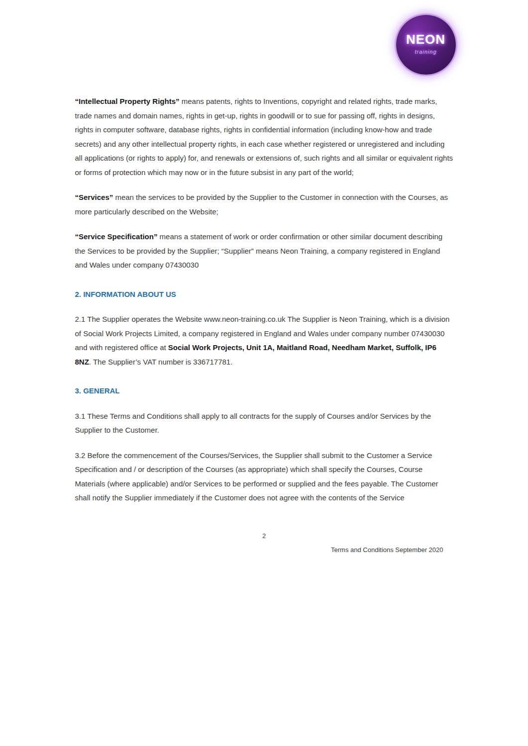NEON training
“Intellectual Property Rights” means patents, rights to Inventions, copyright and related rights, trade marks, trade names and domain names, rights in get-up, rights in goodwill or to sue for passing off, rights in designs, rights in computer software, database rights, rights in confidential information (including know-how and trade secrets) and any other intellectual property rights, in each case whether registered or unregistered and including all applications (or rights to apply) for, and renewals or extensions of, such rights and all similar or equivalent rights or forms of protection which may now or in the future subsist in any part of the world;
“Services” mean the services to be provided by the Supplier to the Customer in connection with the Courses, as more particularly described on the Website;
“Service Specification” means a statement of work or order confirmation or other similar document describing the Services to be provided by the Supplier; “Supplier” means Neon Training, a company registered in England and Wales under company 07430030
2. INFORMATION ABOUT US
2.1 The Supplier operates the Website www.neon-training.co.uk The Supplier is Neon Training, which is a division of Social Work Projects Limited, a company registered in England and Wales under company number 07430030 and with registered office at Social Work Projects, Unit 1A, Maitland Road, Needham Market, Suffolk, IP6 8NZ. The Supplier’s VAT number is 336717781.
3. GENERAL
3.1 These Terms and Conditions shall apply to all contracts for the supply of Courses and/or Services by the Supplier to the Customer.
3.2 Before the commencement of the Courses/Services, the Supplier shall submit to the Customer a Service Specification and / or description of the Courses (as appropriate) which shall specify the Courses, Course Materials (where applicable) and/or Services to be performed or supplied and the fees payable. The Customer shall notify the Supplier immediately if the Customer does not agree with the contents of the Service
2 Terms and Conditions September 2020